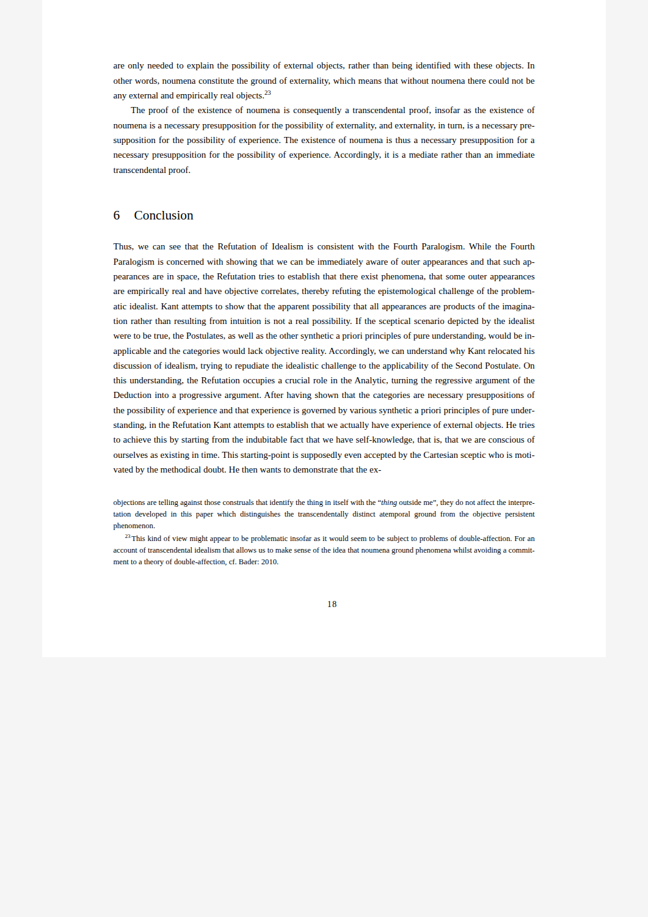are only needed to explain the possibility of external objects, rather than being identified with these objects. In other words, noumena constitute the ground of externality, which means that without noumena there could not be any external and empirically real objects.23
The proof of the existence of noumena is consequently a transcendental proof, insofar as the existence of noumena is a necessary presupposition for the possibility of externality, and externality, in turn, is a necessary presupposition for the possibility of experience. The existence of noumena is thus a necessary presupposition for a necessary presupposition for the possibility of experience. Accordingly, it is a mediate rather than an immediate transcendental proof.
6 Conclusion
Thus, we can see that the Refutation of Idealism is consistent with the Fourth Paralogism. While the Fourth Paralogism is concerned with showing that we can be immediately aware of outer appearances and that such appearances are in space, the Refutation tries to establish that there exist phenomena, that some outer appearances are empirically real and have objective correlates, thereby refuting the epistemological challenge of the problematic idealist. Kant attempts to show that the apparent possibility that all appearances are products of the imagination rather than resulting from intuition is not a real possibility. If the sceptical scenario depicted by the idealist were to be true, the Postulates, as well as the other synthetic a priori principles of pure understanding, would be inapplicable and the categories would lack objective reality. Accordingly, we can understand why Kant relocated his discussion of idealism, trying to repudiate the idealistic challenge to the applicability of the Second Postulate. On this understanding, the Refutation occupies a crucial role in the Analytic, turning the regressive argument of the Deduction into a progressive argument. After having shown that the categories are necessary presuppositions of the possibility of experience and that experience is governed by various synthetic a priori principles of pure understanding, in the Refutation Kant attempts to establish that we actually have experience of external objects. He tries to achieve this by starting from the indubitable fact that we have self-knowledge, that is, that we are conscious of ourselves as existing in time. This starting-point is supposedly even accepted by the Cartesian sceptic who is motivated by the methodical doubt. He then wants to demonstrate that the ex-
objections are telling against those construals that identify the thing in itself with the “thing outside me”, they do not affect the interpretation developed in this paper which distinguishes the transcendentally distinct atemporal ground from the objective persistent phenomenon.
23This kind of view might appear to be problematic insofar as it would seem to be subject to problems of double-affection. For an account of transcendental idealism that allows us to make sense of the idea that noumena ground phenomena whilst avoiding a commitment to a theory of double-affection, cf. Bader: 2010.
18